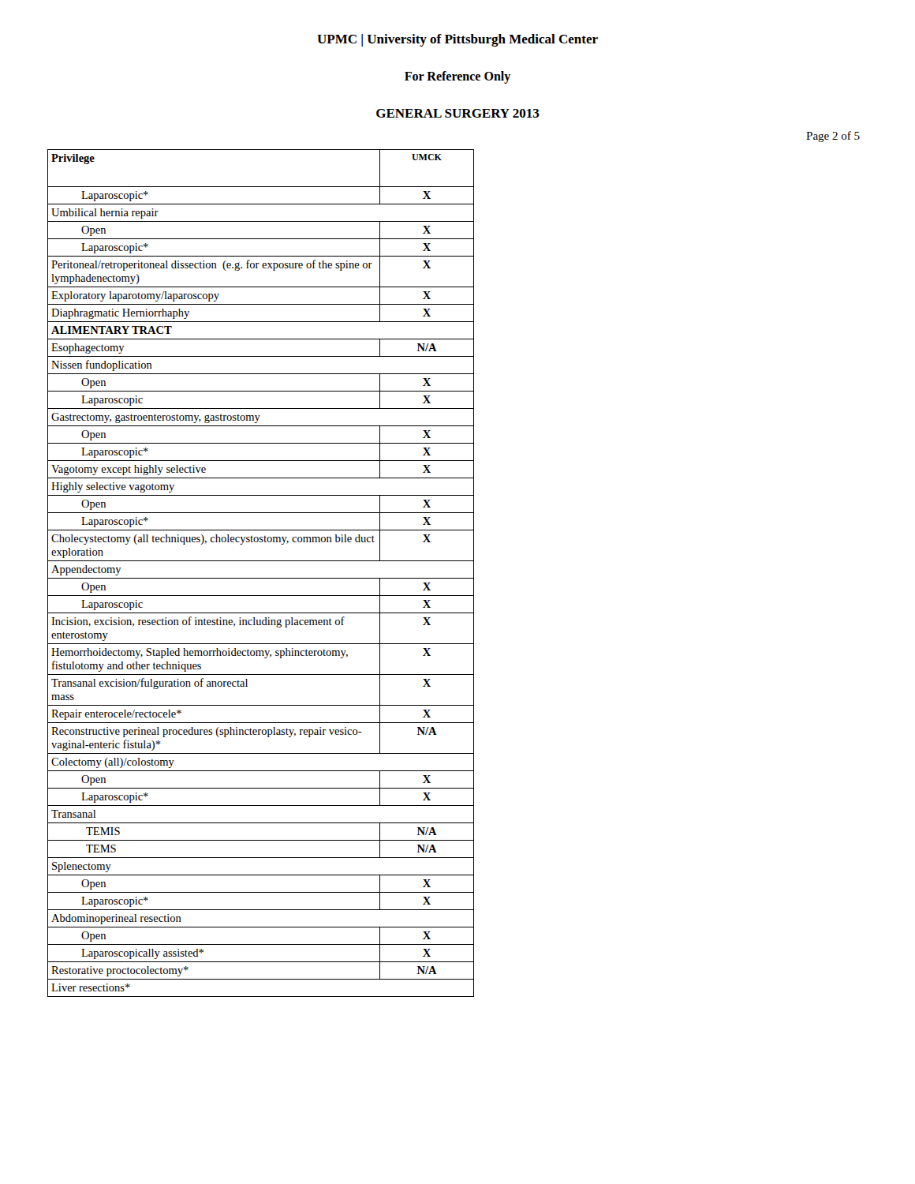UPMC | University of Pittsburgh Medical Center
For Reference Only
GENERAL SURGERY 2013
Page 2 of 5
| Privilege | UMCK |
| Laparoscopic* | X |
| Umbilical hernia repair |
| Open | X |
| Laparoscopic* | X |
| Peritoneal/retroperitoneal dissection (e.g. for exposure of the spine or lymphadenectomy) | X |
| Exploratory laparotomy/laparoscopy | X |
| Diaphragmatic Herniorrhaphy | X |
| ALIMENTARY TRACT |
| Esophagectomy | N/A |
| Nissen fundoplication |
| Open | X |
| Laparoscopic | X |
| Gastrectomy, gastroenterostomy, gastrostomy |
| Open | X |
| Laparoscopic* | X |
| Vagotomy except highly selective | X |
| Highly selective vagotomy |
| Open | X |
| Laparoscopic* | X |
| Cholecystectomy (all techniques), cholecystostomy, common bile duct exploration | X |
| Appendectomy |
| Open | X |
| Laparoscopic | X |
| Incision, excision, resection of intestine, including placement of enterostomy | X |
| Hemorrhoidectomy, Stapled hemorrhoidectomy, sphincterotomy, fistulotomy and other techniques | X |
| Transanal excision/fulguration of anorectal mass | X |
| Repair enterocele/rectocele* | X |
| Reconstructive perineal procedures (sphincteroplasty, repair vesico-vaginal-enteric fistula)* | N/A |
| Colectomy (all)/colostomy |
| Open | X |
| Laparoscopic* | X |
| Transanal |
| TEMIS | N/A |
| TEMS | N/A |
| Splenectomy |
| Open | X |
| Laparoscopic* | X |
| Abdominoperineal resection |
| Open | X |
| Laparoscopically assisted* | X |
| Restorative proctocolectomy* | N/A |
| Liver resections* |